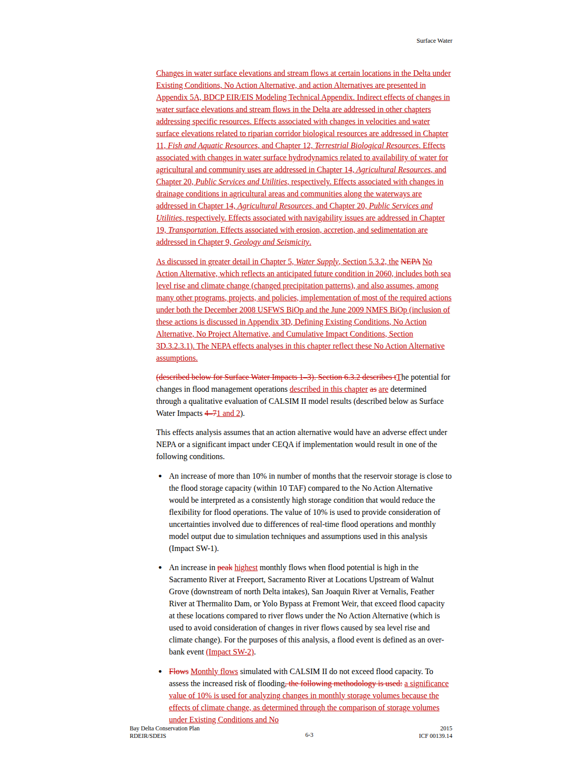Surface Water
Changes in water surface elevations and stream flows at certain locations in the Delta under Existing Conditions, No Action Alternative, and action Alternatives are presented in Appendix 5A, BDCP EIR/EIS Modeling Technical Appendix. Indirect effects of changes in water surface elevations and stream flows in the Delta are addressed in other chapters addressing specific resources. Effects associated with changes in velocities and water surface elevations related to riparian corridor biological resources are addressed in Chapter 11, Fish and Aquatic Resources, and Chapter 12, Terrestrial Biological Resources. Effects associated with changes in water surface hydrodynamics related to availability of water for agricultural and community uses are addressed in Chapter 14, Agricultural Resources, and Chapter 20, Public Services and Utilities, respectively. Effects associated with changes in drainage conditions in agricultural areas and communities along the waterways are addressed in Chapter 14, Agricultural Resources, and Chapter 20, Public Services and Utilities, respectively. Effects associated with navigability issues are addressed in Chapter 19, Transportation. Effects associated with erosion, accretion, and sedimentation are addressed in Chapter 9, Geology and Seismicity.
As discussed in greater detail in Chapter 5, Water Supply, Section 5.3.2, the NEPA No Action Alternative, which reflects an anticipated future condition in 2060, includes both sea level rise and climate change (changed precipitation patterns), and also assumes, among many other programs, projects, and policies, implementation of most of the required actions under both the December 2008 USFWS BiOp and the June 2009 NMFS BiOp (inclusion of these actions is discussed in Appendix 3D, Defining Existing Conditions, No Action Alternative, No Project Alternative, and Cumulative Impact Conditions, Section 3D.3.2.3.1). The NEPA effects analyses in this chapter reflect these No Action Alternative assumptions.
(described below for Surface Water Impacts 1–3). Section 6.3.2 describes t The potential for changes in flood management operations described in this chapter as are determined through a qualitative evaluation of CALSIM II model results (described below as Surface Water Impacts 4–71 and 2).
This effects analysis assumes that an action alternative would have an adverse effect under NEPA or a significant impact under CEQA if implementation would result in one of the following conditions.
An increase of more than 10% in number of months that the reservoir storage is close to the flood storage capacity (within 10 TAF) compared to the No Action Alternative would be interpreted as a consistently high storage condition that would reduce the flexibility for flood operations. The value of 10% is used to provide consideration of uncertainties involved due to differences of real-time flood operations and monthly model output due to simulation techniques and assumptions used in this analysis (Impact SW-1).
An increase in peak highest monthly flows when flood potential is high in the Sacramento River at Freeport, Sacramento River at Locations Upstream of Walnut Grove (downstream of north Delta intakes), San Joaquin River at Vernalis, Feather River at Thermalito Dam, or Yolo Bypass at Fremont Weir, that exceed flood capacity at these locations compared to river flows under the No Action Alternative (which is used to avoid consideration of changes in river flows caused by sea level rise and climate change). For the purposes of this analysis, a flood event is defined as an over-bank event (Impact SW-2).
Flows Monthly flows simulated with CALSIM II do not exceed flood capacity. To assess the increased risk of flooding, the following methodology is used: a significance value of 10% is used for analyzing changes in monthly storage volumes because the effects of climate change, as determined through the comparison of storage volumes under Existing Conditions and No
Bay Delta Conservation Plan
RDEIR/SDEIS
6-3
2015
ICF 00139.14